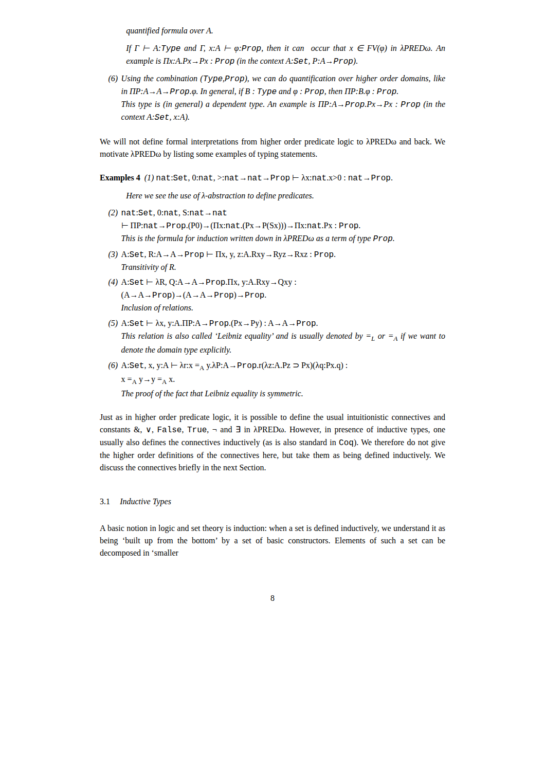quantified formula over A.
If Γ ⊢ A:Type and Γ, x:A ⊢ φ:Prop, then it can occur that x ∈ FV(φ) in λPREDω. An example is Πx:A.Px→Px : Prop (in the context A:Set, P:A→Prop).
(6) Using the combination (Type,Prop), we can do quantification over higher order domains, like in ΠP:A→A→Prop.φ. In general, if B : Type and φ : Prop, then ΠP:B.φ : Prop.
This type is (in general) a dependent type. An example is ΠP:A→Prop.Px→Px : Prop (in the context A:Set, x:A).
We will not define formal interpretations from higher order predicate logic to λPREDω and back. We motivate λPREDω by listing some examples of typing statements.
Examples 4 (1) nat:Set, 0:nat, >:nat→nat→Prop ⊢ λx:nat.x>0 : nat→Prop.
Here we see the use of λ-abstraction to define predicates.
(2) nat:Set, 0:nat, S:nat→nat
⊢ ΠP:nat→Prop.(P0)→(Πx:nat.(Px→P(Sx)))→Πx:nat.Px : Prop.
This is the formula for induction written down in λPREDω as a term of type Prop.
(3) A:Set, R:A→A→Prop ⊢ Πx, y, z:A.Rxy→Ryz→Rxz : Prop.
Transitivity of R.
(4) A:Set ⊢ λR, Q:A→A→Prop.Πx, y:A.Rxy→Qxy :
(A→A→Prop)→(A→A→Prop)→Prop.
Inclusion of relations.
(5) A:Set ⊢ λx, y:A.ΠP:A→Prop.(Px→Py) : A→A→Prop.
This relation is also called ‘Leibniz equality’ and is usually denoted by =L or =A if we want to denote the domain type explicitly.
(6) A:Set, x, y:A ⊢ λr:x =A y.λP:A→Prop.r(λz:A.Pz ⊃ Px)(λq:Px.q) :
x =A y→y =A x.
The proof of the fact that Leibniz equality is symmetric.
Just as in higher order predicate logic, it is possible to define the usual intuitionistic connectives and constants &, ∨, False, True, ¬ and ∃ in λPREDω. However, in presence of inductive types, one usually also defines the connectives inductively (as is also standard in Coq). We therefore do not give the higher order definitions of the connectives here, but take them as being defined inductively. We discuss the connectives briefly in the next Section.
3.1 Inductive Types
A basic notion in logic and set theory is induction: when a set is defined inductively, we understand it as being ‘built up from the bottom’ by a set of basic constructors. Elements of such a set can be decomposed in ‘smaller
8